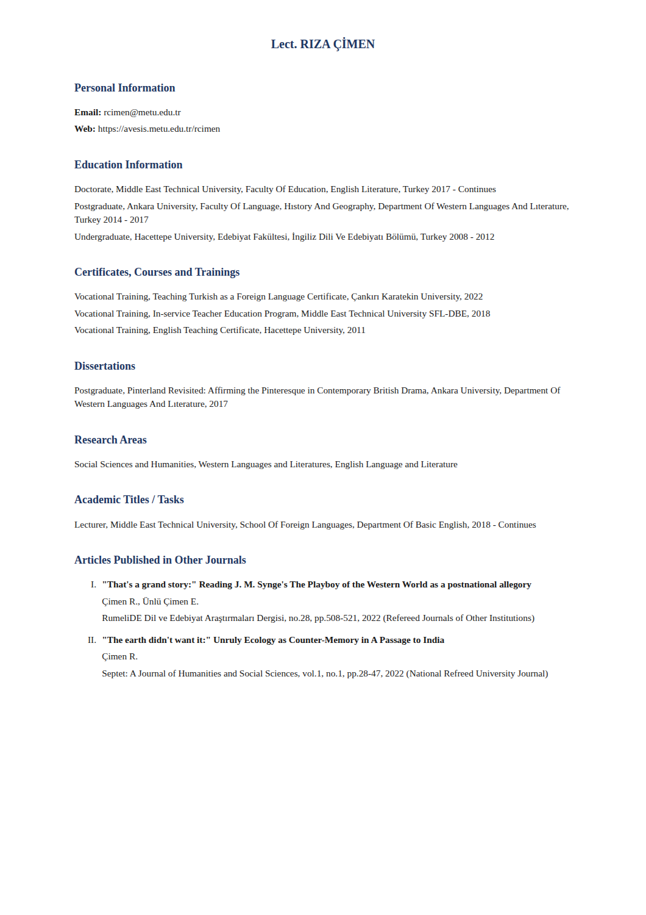Lect. RIZA ÇİMEN
Personal Information
Email: rcimen@metu.edu.tr
Web: https://avesis.metu.edu.tr/rcimen
Education Information
Doctorate, Middle East Technical University, Faculty Of Education, English Literature, Turkey 2017 - Continues
Postgraduate, Ankara University, Faculty Of Language, Hıstory And Geography, Department Of Western Languages And Lıterature, Turkey 2014 - 2017
Undergraduate, Hacettepe University, Edebiyat Fakültesi, İngiliz Dili Ve Edebiyatı Bölümü, Turkey 2008 - 2012
Certificates, Courses and Trainings
Vocational Training, Teaching Turkish as a Foreign Language Certificate, Çankırı Karatekin University, 2022
Vocational Training, In-service Teacher Education Program, Middle East Technical University SFL-DBE, 2018
Vocational Training, English Teaching Certificate, Hacettepe University, 2011
Dissertations
Postgraduate, Pinterland Revisited: Affirming the Pinteresque in Contemporary British Drama, Ankara University, Department Of Western Languages And Lıterature, 2017
Research Areas
Social Sciences and Humanities, Western Languages and Literatures, English Language and Literature
Academic Titles / Tasks
Lecturer, Middle East Technical University, School Of Foreign Languages, Department Of Basic English, 2018 - Continues
Articles Published in Other Journals
"That's a grand story:" Reading J. M. Synge's The Playboy of the Western World as a postnational allegory
Çimen R., Ünlü Çimen E.
RumeliDE Dil ve Edebiyat Araştırmaları Dergisi, no.28, pp.508-521, 2022 (Refereed Journals of Other Institutions)
"The earth didn't want it:" Unruly Ecology as Counter-Memory in A Passage to India
Çimen R.
Septet: A Journal of Humanities and Social Sciences, vol.1, no.1, pp.28-47, 2022 (National Refreed University Journal)